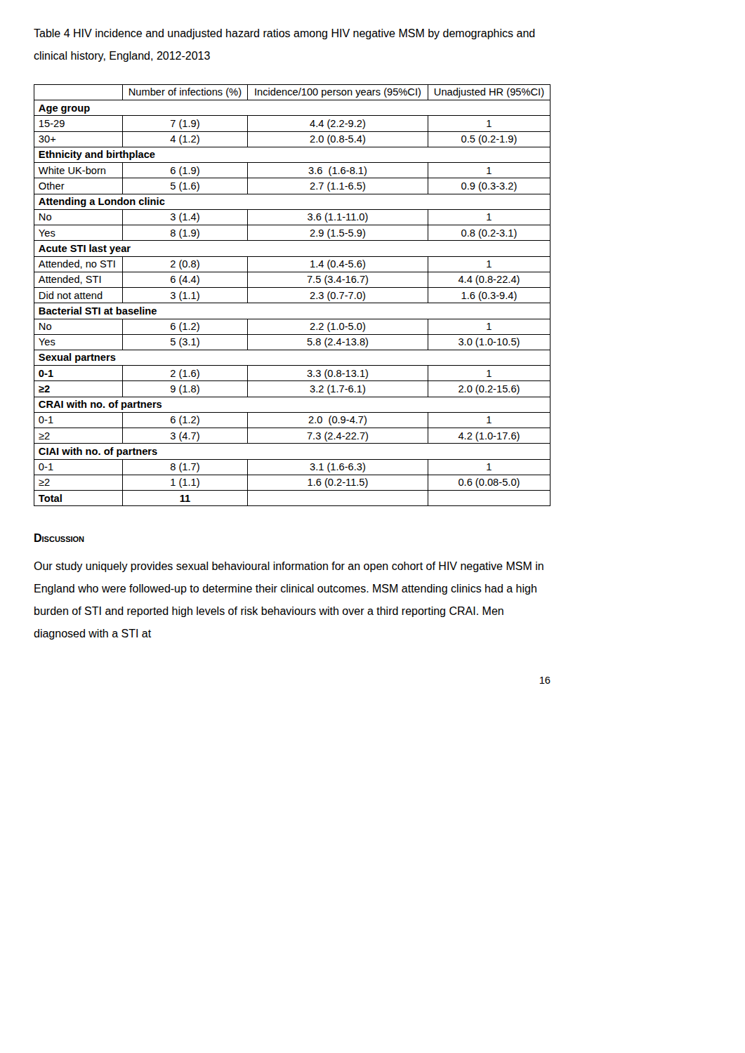Table 4 HIV incidence and unadjusted hazard ratios among HIV negative MSM by demographics and clinical history, England, 2012-2013
| | Number of infections (%) | Incidence/100 person years (95%CI) | Unadjusted HR (95%CI) |
| --- | --- | --- | --- |
| Age group |
| 15-29 | 7 (1.9) | 4.4 (2.2-9.2) | 1 |
| 30+ | 4 (1.2) | 2.0 (0.8-5.4) | 0.5 (0.2-1.9) |
| Ethnicity and birthplace |
| White UK-born | 6 (1.9) | 3.6 (1.6-8.1) | 1 |
| Other | 5 (1.6) | 2.7 (1.1-6.5) | 0.9 (0.3-3.2) |
| Attending a London clinic |
| No | 3 (1.4) | 3.6 (1.1-11.0) | 1 |
| Yes | 8 (1.9) | 2.9 (1.5-5.9) | 0.8 (0.2-3.1) |
| Acute STI last year |
| Attended, no STI | 2 (0.8) | 1.4 (0.4-5.6) | 1 |
| Attended, STI | 6 (4.4) | 7.5 (3.4-16.7) | 4.4 (0.8-22.4) |
| Did not attend | 3 (1.1) | 2.3 (0.7-7.0) | 1.6 (0.3-9.4) |
| Bacterial STI at baseline |
| No | 6 (1.2) | 2.2 (1.0-5.0) | 1 |
| Yes | 5 (3.1) | 5.8 (2.4-13.8) | 3.0 (1.0-10.5) |
| Sexual partners |
| 0-1 | 2 (1.6) | 3.3 (0.8-13.1) | 1 |
| ≥2 | 9 (1.8) | 3.2 (1.7-6.1) | 2.0 (0.2-15.6) |
| CRAI with no. of partners |
| 0-1 | 6 (1.2) | 2.0 (0.9-4.7) | 1 |
| ≥2 | 3 (4.7) | 7.3 (2.4-22.7) | 4.2 (1.0-17.6) |
| CIAI with no. of partners |
| 0-1 | 8 (1.7) | 3.1 (1.6-6.3) | 1 |
| ≥2 | 1 (1.1) | 1.6 (0.2-11.5) | 0.6 (0.08-5.0) |
| Total | 11 | | |
Discussion
Our study uniquely provides sexual behavioural information for an open cohort of HIV negative MSM in England who were followed-up to determine their clinical outcomes. MSM attending clinics had a high burden of STI and reported high levels of risk behaviours with over a third reporting CRAI. Men diagnosed with a STI at
16